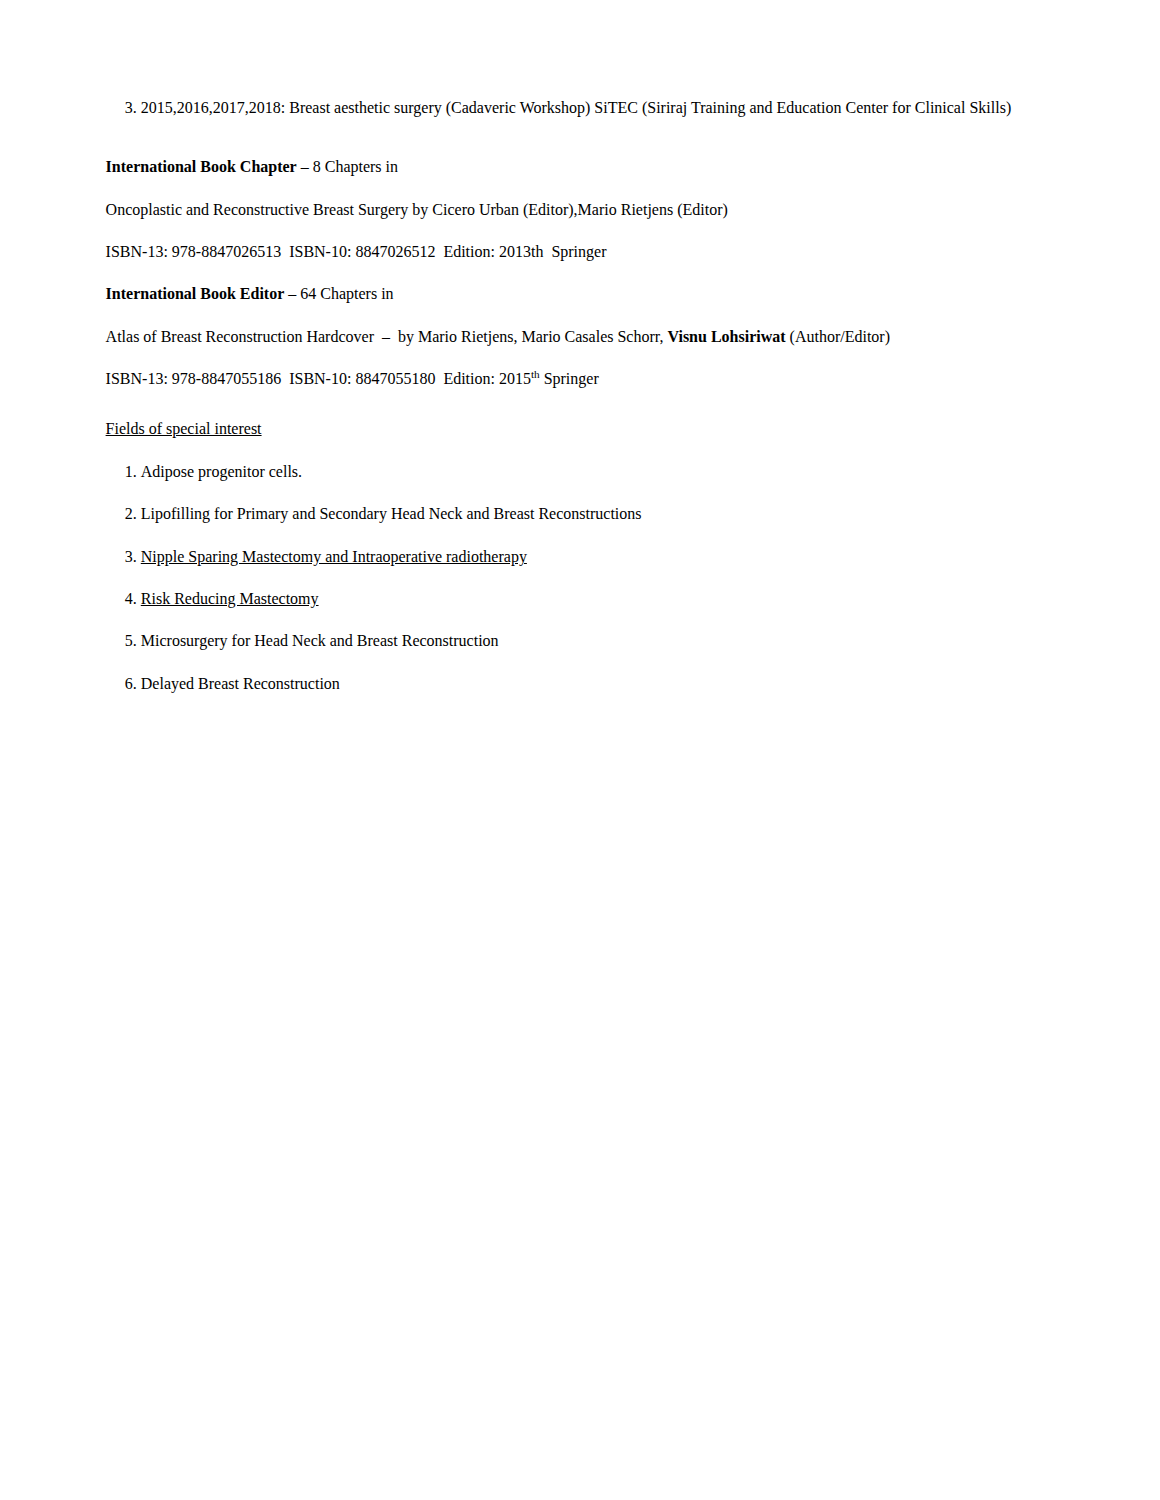2015,2016,2017,2018: Breast aesthetic surgery (Cadaveric Workshop) SiTEC (Siriraj Training and Education Center for Clinical Skills)
International Book Chapter – 8 Chapters in
Oncoplastic and Reconstructive Breast Surgery by Cicero Urban (Editor),Mario Rietjens (Editor)
ISBN-13: 978-8847026513 ISBN-10: 8847026512 Edition: 2013th Springer
International Book Editor – 64 Chapters in
Atlas of Breast Reconstruction Hardcover – by Mario Rietjens, Mario Casales Schorr, Visnu Lohsiriwat (Author/Editor)
ISBN-13: 978-8847055186 ISBN-10: 8847055180 Edition: 2015th Springer
Fields of special interest
Adipose progenitor cells.
Lipofilling for Primary and Secondary Head Neck and Breast Reconstructions
Nipple Sparing Mastectomy and Intraoperative radiotherapy
Risk Reducing Mastectomy
Microsurgery for Head Neck and Breast Reconstruction
Delayed Breast Reconstruction